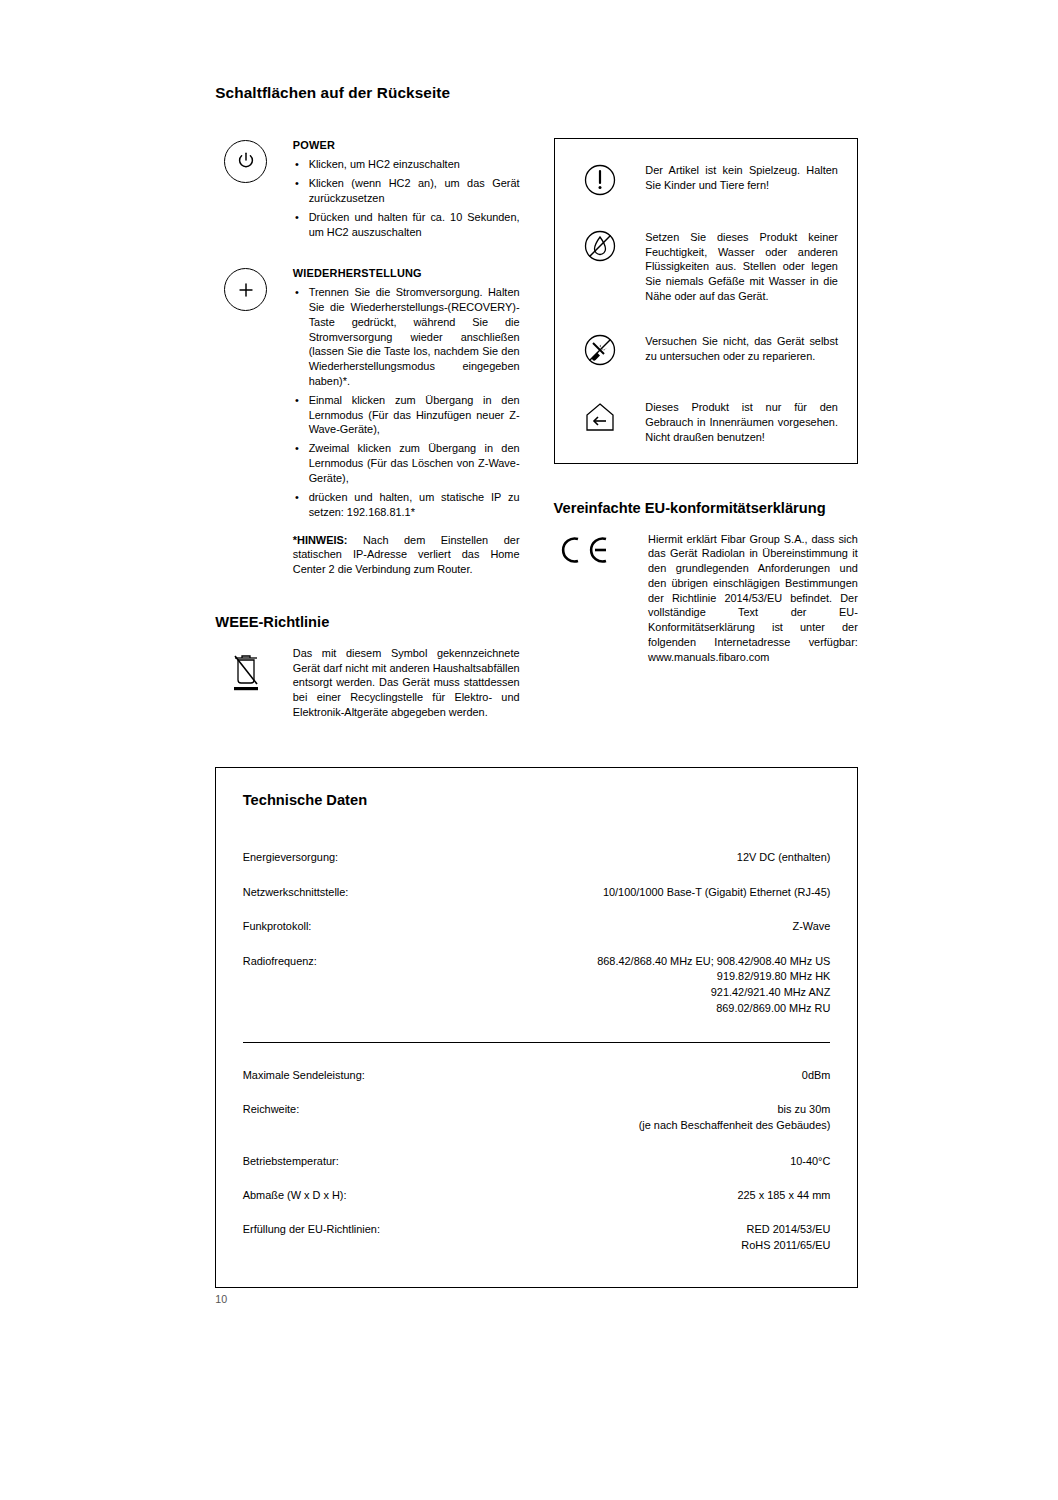Schaltflächen auf der Rückseite
POWER
Klicken, um HC2 einzuschalten
Klicken (wenn HC2 an), um das Gerät zurückzusetzen
Drücken und halten für ca. 10 Sekunden, um HC2 auszuschalten
WIEDERHERSTELLUNG
Trennen Sie die Stromversorgung. Halten Sie die Wiederherstellungs-(RECOVERY)-Taste gedrückt, während Sie die Stromversorgung wieder anschließen (lassen Sie die Taste los, nachdem Sie den Wiederherstellungsmodus eingegeben haben)*.
Einmal klicken zum Übergang in den Lernmodus (Für das Hinzufügen neuer Z-Wave-Geräte),
Zweimal klicken zum Übergang in den Lernmodus (Für das Löschen von Z-Wave-Geräte),
drücken und halten, um statische IP zu setzen: 192.168.81.1*
*HINWEIS: Nach dem Einstellen der statischen IP-Adresse verliert das Home Center 2 die Verbindung zum Router.
WEEE-Richtlinie
Das mit diesem Symbol gekennzeichnete Gerät darf nicht mit anderen Haushaltsabfällen entsorgt werden. Das Gerät muss stattdessen bei einer Recyclingstelle für Elektro- und Elektronik-Altgeräte abgegeben werden.
Der Artikel ist kein Spielzeug. Halten Sie Kinder und Tiere fern!
Setzen Sie dieses Produkt keiner Feuchtigkeit, Wasser oder anderen Flüssigkeiten aus. Stellen oder legen Sie niemals Gefäße mit Wasser in die Nähe oder auf das Gerät.
Versuchen Sie nicht, das Gerät selbst zu untersuchen oder zu reparieren.
Dieses Produkt ist nur für den Gebrauch in Innenräumen vorgesehen. Nicht draußen benutzen!
Vereinfachte EU-konformitätserklärung
Hiermit erklärt Fibar Group S.A., dass sich das Gerät Radiolan in Übereinstimmung it den grundlegenden Anforderungen und den übrigen einschlägigen Bestimmungen der Richtlinie 2014/53/EU befindet. Der vollständige Text der EU-Konformitätserklärung ist unter der folgenden Internetadresse verfügbar: www.manuals.fibaro.com
Technische Daten
| Energieversorgung: | 12V DC (enthalten) |
| Netzwerkschnittstelle: | 10/100/1000 Base-T (Gigabit) Ethernet (RJ-45) |
| Funkprotokoll: | Z-Wave |
| Radiofrequenz: | 868.42/868.40 MHz EU; 908.42/908.40 MHz US 919.82/919.80 MHz HK 921.42/921.40 MHz ANZ 869.02/869.00 MHz RU |
| Maximale Sendeleistung: | 0dBm |
| Reichweite: | bis zu 30m (je nach Beschaffenheit des Gebäudes) |
| Betriebstemperatur: | 10-40°C |
| Abmaße (W x D x H): | 225 x 185 x 44 mm |
| Erfüllung der EU-Richtlinien: | RED 2014/53/EU RoHS 2011/65/EU |
10